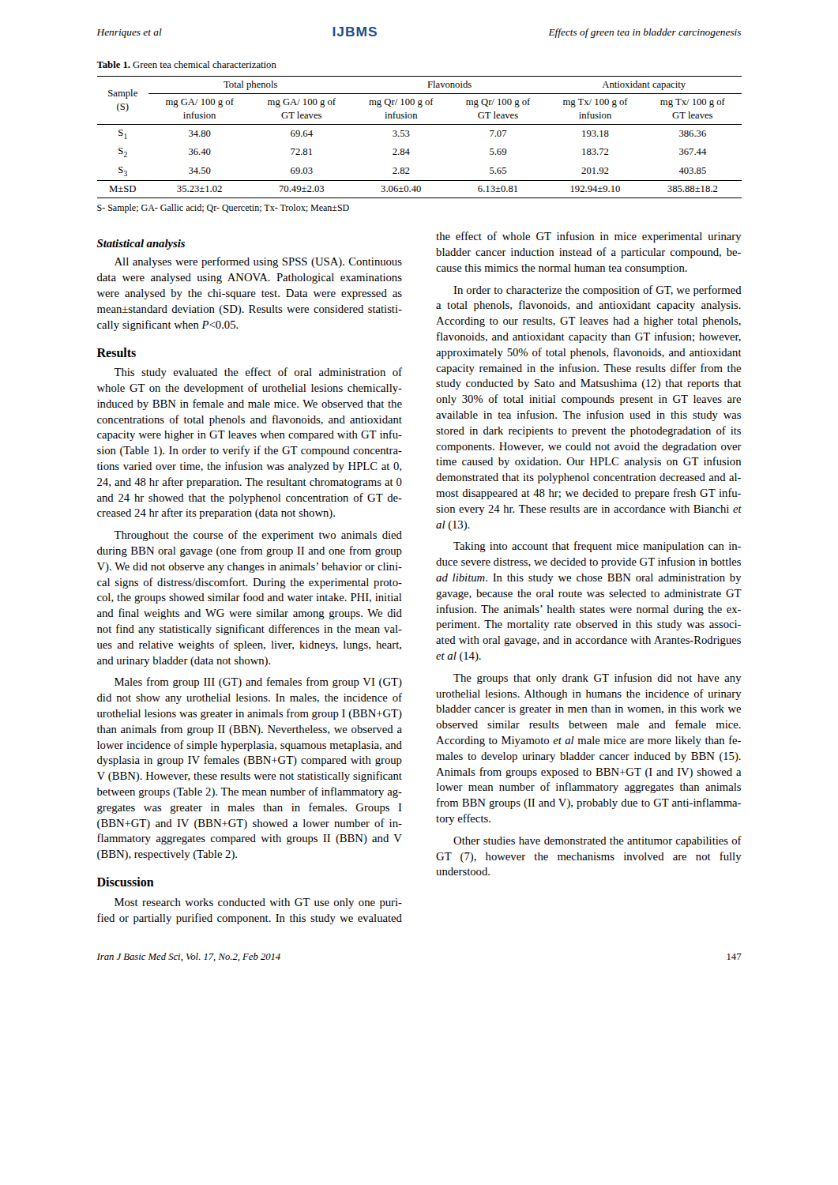Henriques et al IJ​BMS Effects of green tea in bladder carcinogenesis
Table 1. Green tea chemical characterization
| Sample (S) | Total phenols | Flavonoids | Antioxidant capacity |
| --- | --- | --- | --- |
| mg GA/ 100 g of infusion | mg GA/ 100 g of GT leaves | mg Qr/ 100 g of infusion | mg Qr/ 100 g of GT leaves | mg Tx/ 100 g of infusion | mg Tx/ 100 g of GT leaves |
| S 1 | 34.80 | 69.64 | 3.53 | 7.07 | 193.18 | 386.36 |
| S 2 | 36.40 | 72.81 | 2.84 | 5.69 | 183.72 | 367.44 |
| S 3 | 34.50 | 69.03 | 2.82 | 5.65 | 201.92 | 403.85 |
| M±SD | 35.23±1.02 | 70.49±2.03 | 3.06±0.40 | 6.13±0.81 | 192.94±9.10 | 385.88±18.2 |
S- Sample; GA- Gallic acid; Qr- Quercetin; Tx- Trolox; Mean±SD
Statistical analysis
All analyses were performed using SPSS (USA). Continuous data were analysed using ANOVA. Pathological examinations were analysed by the chi-square test. Data were expressed as mean±standard deviation (SD). Results were considered statistically significant when P<0.05.
Results
This study evaluated the effect of oral administration of whole GT on the development of urothelial lesions chemically-induced by BBN in female and male mice. We observed that the concentrations of total phenols and flavonoids, and antioxidant capacity were higher in GT leaves when compared with GT infusion (Table 1). In order to verify if the GT compound concentrations varied over time, the infusion was analyzed by HPLC at 0, 24, and 48 hr after preparation. The resultant chromatograms at 0 and 24 hr showed that the polyphenol concentration of GT decreased 24 hr after its preparation (data not shown).
Throughout the course of the experiment two animals died during BBN oral gavage (one from group II and one from group V). We did not observe any changes in animals’ behavior or clinical signs of distress/discomfort. During the experimental protocol, the groups showed similar food and water intake. PHI, initial and final weights and WG were similar among groups. We did not find any statistically significant differences in the mean values and relative weights of spleen, liver, kidneys, lungs, heart, and urinary bladder (data not shown).
Males from group III (GT) and females from group VI (GT) did not show any urothelial lesions. In males, the incidence of urothelial lesions was greater in animals from group I (BBN+GT) than animals from group II (BBN). Nevertheless, we observed a lower incidence of simple hyperplasia, squamous metaplasia, and dysplasia in group IV females (BBN+GT) compared with group V (BBN). However, these results were not statistically significant between groups (Table 2). The mean number of inflammatory aggregates was greater in males than in females. Groups I (BBN+GT) and IV (BBN+GT) showed a lower number of inflammatory aggregates compared with groups II (BBN) and V (BBN), respectively (Table 2).
Discussion
Most research works conducted with GT use only one purified or partially purified component. In this study we evaluated the effect of whole GT infusion in mice experimental urinary bladder cancer induction instead of a particular compound, because this mimics the normal human tea consumption.
In order to characterize the composition of GT, we performed a total phenols, flavonoids, and antioxidant capacity analysis. According to our results, GT leaves had a higher total phenols, flavonoids, and antioxidant capacity than GT infusion; however, approximately 50% of total phenols, flavonoids, and antioxidant capacity remained in the infusion. These results differ from the study conducted by Sato and Matsushima (12) that reports that only 30% of total initial compounds present in GT leaves are available in tea infusion. The infusion used in this study was stored in dark recipients to prevent the photodegradation of its components. However, we could not avoid the degradation over time caused by oxidation. Our HPLC analysis on GT infusion demonstrated that its polyphenol concentration decreased and almost disappeared at 48 hr; we decided to prepare fresh GT infusion every 24 hr. These results are in accordance with Bianchi et al (13).
Taking into account that frequent mice manipulation can induce severe distress, we decided to provide GT infusion in bottles ad libitum. In this study we chose BBN oral administration by gavage, because the oral route was selected to administrate GT infusion. The animals’ health states were normal during the experiment. The mortality rate observed in this study was associated with oral gavage, and in accordance with Arantes-Rodrigues et al (14).
The groups that only drank GT infusion did not have any urothelial lesions. Although in humans the incidence of urinary bladder cancer is greater in men than in women, in this work we observed similar results between male and female mice. According to Miyamoto et al male mice are more likely than females to develop urinary bladder cancer induced by BBN (15). Animals from groups exposed to BBN+GT (I and IV) showed a lower mean number of inflammatory aggregates than animals from BBN groups (II and V), probably due to GT anti-inflammatory effects.
Other studies have demonstrated the antitumor capabilities of GT (7), however the mechanisms involved are not fully understood.
Iran J Basic Med Sci, Vol. 17, No.2, Feb 2014 147